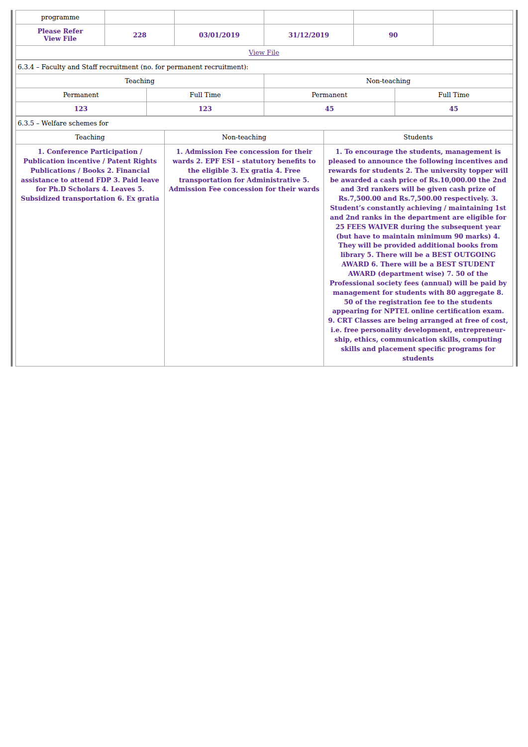| programme | | | | | |
| Please Refer View File | 228 | 03/01/2019 | 31/12/2019 | 90 | |
| View File |
| 6.3.4 – Faculty and Staff recruitment (no. for permanent recruitment): |
| Teaching | Non-teaching |
| Permanent | Full Time | Permanent | Full Time |
| 123 | 123 | 45 | 45 |
| 6.3.5 – Welfare schemes for |
| Teaching | Non-teaching | Students |
| 1. Conference Participation / Publication incentive / Patent Rights Publications / Books 2. Financial assistance to attend FDP 3. Paid leave for Ph.D Scholars 4. Leaves 5. Subsidized transportation 6. Ex gratia | 1. Admission Fee concession for their wards 2. EPF ESI – statutory benefits to the eligible 3. Ex gratia 4. Free transportation for Administrative 5. Admission Fee concession for their wards | 1. To encourage the students, management is pleased to announce the following incentives and rewards for students 2. The university topper will be awarded a cash price of Rs.10,000.00 the 2nd and 3rd rankers will be given cash prize of Rs.7,500.00 and Rs.7,500.00 respectively. 3. Student’s constantly achieving / maintaining 1st and 2nd ranks in the department are eligible for 25 FEES WAIVER during the subsequent year (but have to maintain minimum 90 marks) 4. They will be provided additional books from library 5. There will be a BEST OUTGOING AWARD 6. There will be a BEST STUDENT AWARD (department wise) 7. 50 of the Professional society fees (annual) will be paid by management for students with 80 aggregate 8. 50 of the registration fee to the students appearing for NPTEL online certification exam. 9. CRT Classes are being arranged at free of cost, i.e. free personality development, entrepreneur-ship, ethics, communication skills, computing skills and placement specific programs for students |